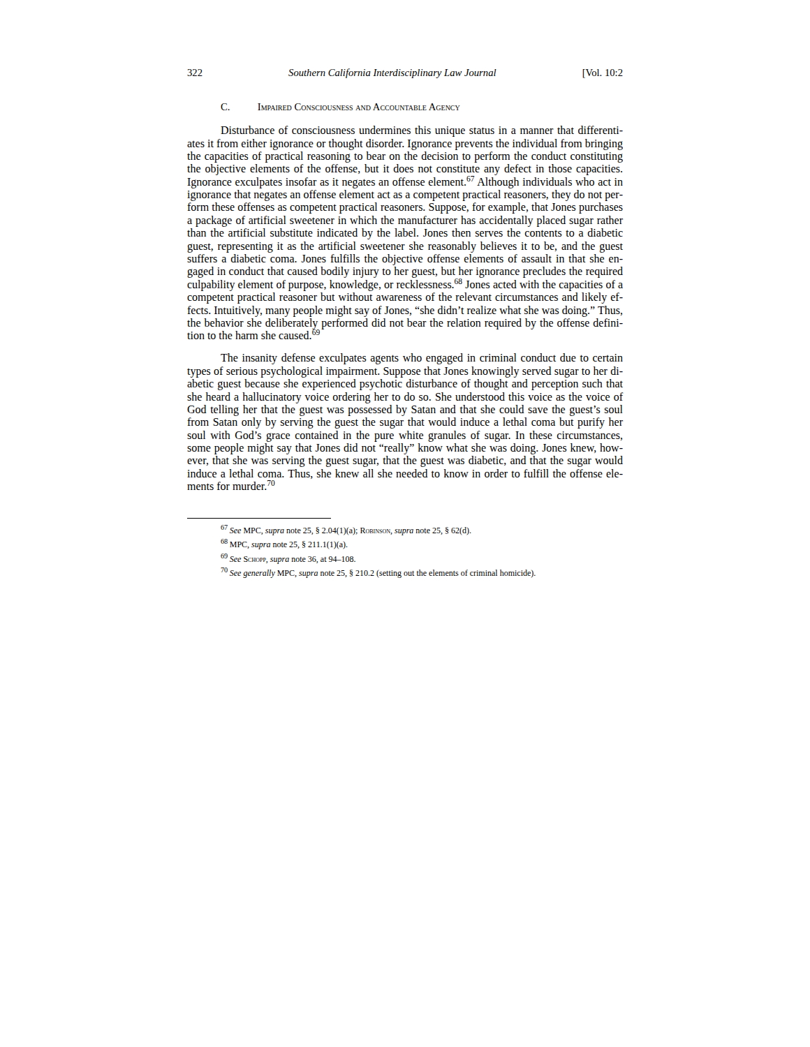322 Southern California Interdisciplinary Law Journal [Vol. 10:2
C. Impaired Consciousness and Accountable Agency
Disturbance of consciousness undermines this unique status in a manner that differentiates it from either ignorance or thought disorder. Ignorance prevents the individual from bringing the capacities of practical reasoning to bear on the decision to perform the conduct constituting the objective elements of the offense, but it does not constitute any defect in those capacities. Ignorance exculpates insofar as it negates an offense element.67 Although individuals who act in ignorance that negates an offense element act as a competent practical reasoners, they do not perform these offenses as competent practical reasoners. Suppose, for example, that Jones purchases a package of artificial sweetener in which the manufacturer has accidentally placed sugar rather than the artificial substitute indicated by the label. Jones then serves the contents to a diabetic guest, representing it as the artificial sweetener she reasonably believes it to be, and the guest suffers a diabetic coma. Jones fulfills the objective offense elements of assault in that she engaged in conduct that caused bodily injury to her guest, but her ignorance precludes the required culpability element of purpose, knowledge, or recklessness.68 Jones acted with the capacities of a competent practical reasoner but without awareness of the relevant circumstances and likely effects. Intuitively, many people might say of Jones, “she didn’t realize what she was doing.” Thus, the behavior she deliberately performed did not bear the relation required by the offense definition to the harm she caused.69
The insanity defense exculpates agents who engaged in criminal conduct due to certain types of serious psychological impairment. Suppose that Jones knowingly served sugar to her diabetic guest because she experienced psychotic disturbance of thought and perception such that she heard a hallucinatory voice ordering her to do so. She understood this voice as the voice of God telling her that the guest was possessed by Satan and that she could save the guest’s soul from Satan only by serving the guest the sugar that would induce a lethal coma but purify her soul with God’s grace contained in the pure white granules of sugar. In these circumstances, some people might say that Jones did not “really” know what she was doing. Jones knew, however, that she was serving the guest sugar, that the guest was diabetic, and that the sugar would induce a lethal coma. Thus, she knew all she needed to know in order to fulfill the offense elements for murder.70
67 See MPC, supra note 25, § 2.04(1)(a); Robinson, supra note 25, § 62(d).
68 MPC, supra note 25, § 211.1(1)(a).
69 See Schopp, supra note 36, at 94–108.
70 See generally MPC, supra note 25, § 210.2 (setting out the elements of criminal homicide).